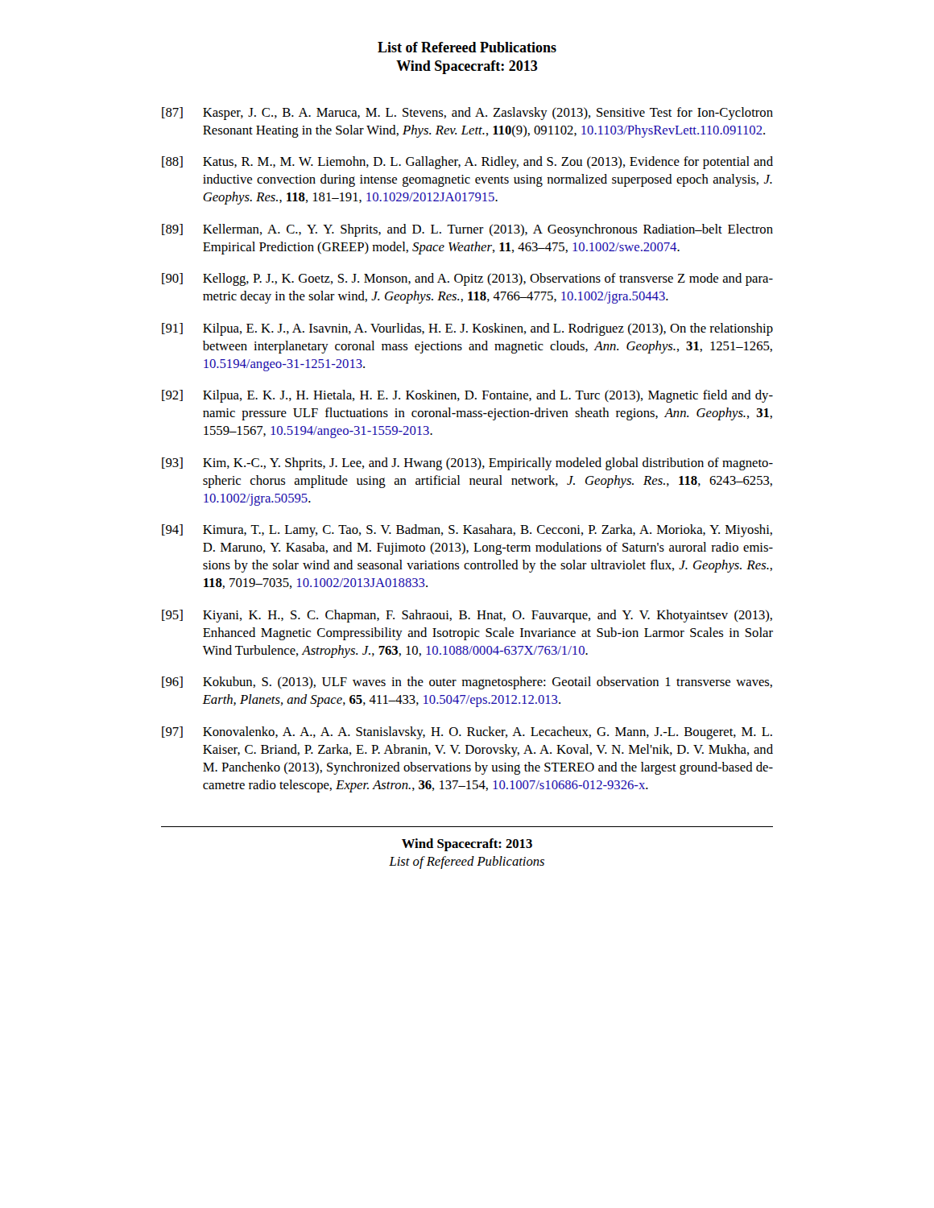List of Refereed Publications Wind Spacecraft: 2013
[87] Kasper, J. C., B. A. Maruca, M. L. Stevens, and A. Zaslavsky (2013), Sensitive Test for Ion-Cyclotron Resonant Heating in the Solar Wind, Phys. Rev. Lett., 110(9), 091102, 10.1103/PhysRevLett.110.091102.
[88] Katus, R. M., M. W. Liemohn, D. L. Gallagher, A. Ridley, and S. Zou (2013), Evidence for potential and inductive convection during intense geomagnetic events using normalized superposed epoch analysis, J. Geophys. Res., 118, 181–191, 10.1029/2012JA017915.
[89] Kellerman, A. C., Y. Y. Shprits, and D. L. Turner (2013), A Geosynchronous Radiation–belt Electron Empirical Prediction (GREEP) model, Space Weather, 11, 463–475, 10.1002/swe.20074.
[90] Kellogg, P. J., K. Goetz, S. J. Monson, and A. Opitz (2013), Observations of transverse Z mode and parametric decay in the solar wind, J. Geophys. Res., 118, 4766–4775, 10.1002/jgra.50443.
[91] Kilpua, E. K. J., A. Isavnin, A. Vourlidas, H. E. J. Koskinen, and L. Rodriguez (2013), On the relationship between interplanetary coronal mass ejections and magnetic clouds, Ann. Geophys., 31, 1251–1265, 10.5194/angeo-31-1251-2013.
[92] Kilpua, E. K. J., H. Hietala, H. E. J. Koskinen, D. Fontaine, and L. Turc (2013), Magnetic field and dynamic pressure ULF fluctuations in coronal-mass-ejection-driven sheath regions, Ann. Geophys., 31, 1559–1567, 10.5194/angeo-31-1559-2013.
[93] Kim, K.-C., Y. Shprits, J. Lee, and J. Hwang (2013), Empirically modeled global distribution of magnetospheric chorus amplitude using an artificial neural network, J. Geophys. Res., 118, 6243–6253, 10.1002/jgra.50595.
[94] Kimura, T., L. Lamy, C. Tao, S. V. Badman, S. Kasahara, B. Cecconi, P. Zarka, A. Morioka, Y. Miyoshi, D. Maruno, Y. Kasaba, and M. Fujimoto (2013), Long-term modulations of Saturn's auroral radio emissions by the solar wind and seasonal variations controlled by the solar ultraviolet flux, J. Geophys. Res., 118, 7019–7035, 10.1002/2013JA018833.
[95] Kiyani, K. H., S. C. Chapman, F. Sahraoui, B. Hnat, O. Fauvarque, and Y. V. Khotyaintsev (2013), Enhanced Magnetic Compressibility and Isotropic Scale Invariance at Sub-ion Larmor Scales in Solar Wind Turbulence, Astrophys. J., 763, 10, 10.1088/0004-637X/763/1/10.
[96] Kokubun, S. (2013), ULF waves in the outer magnetosphere: Geotail observation 1 transverse waves, Earth, Planets, and Space, 65, 411–433, 10.5047/eps.2012.12.013.
[97] Konovalenko, A. A., A. A. Stanislavsky, H. O. Rucker, A. Lecacheux, G. Mann, J.-L. Bougeret, M. L. Kaiser, C. Briand, P. Zarka, E. P. Abranin, V. V. Dorovsky, A. A. Koval, V. N. Mel'nik, D. V. Mukha, and M. Panchenko (2013), Synchronized observations by using the STEREO and the largest ground-based decametre radio telescope, Exper. Astron., 36, 137–154, 10.1007/s10686-012-9326-x.
Wind Spacecraft: 2013 List of Refereed Publications